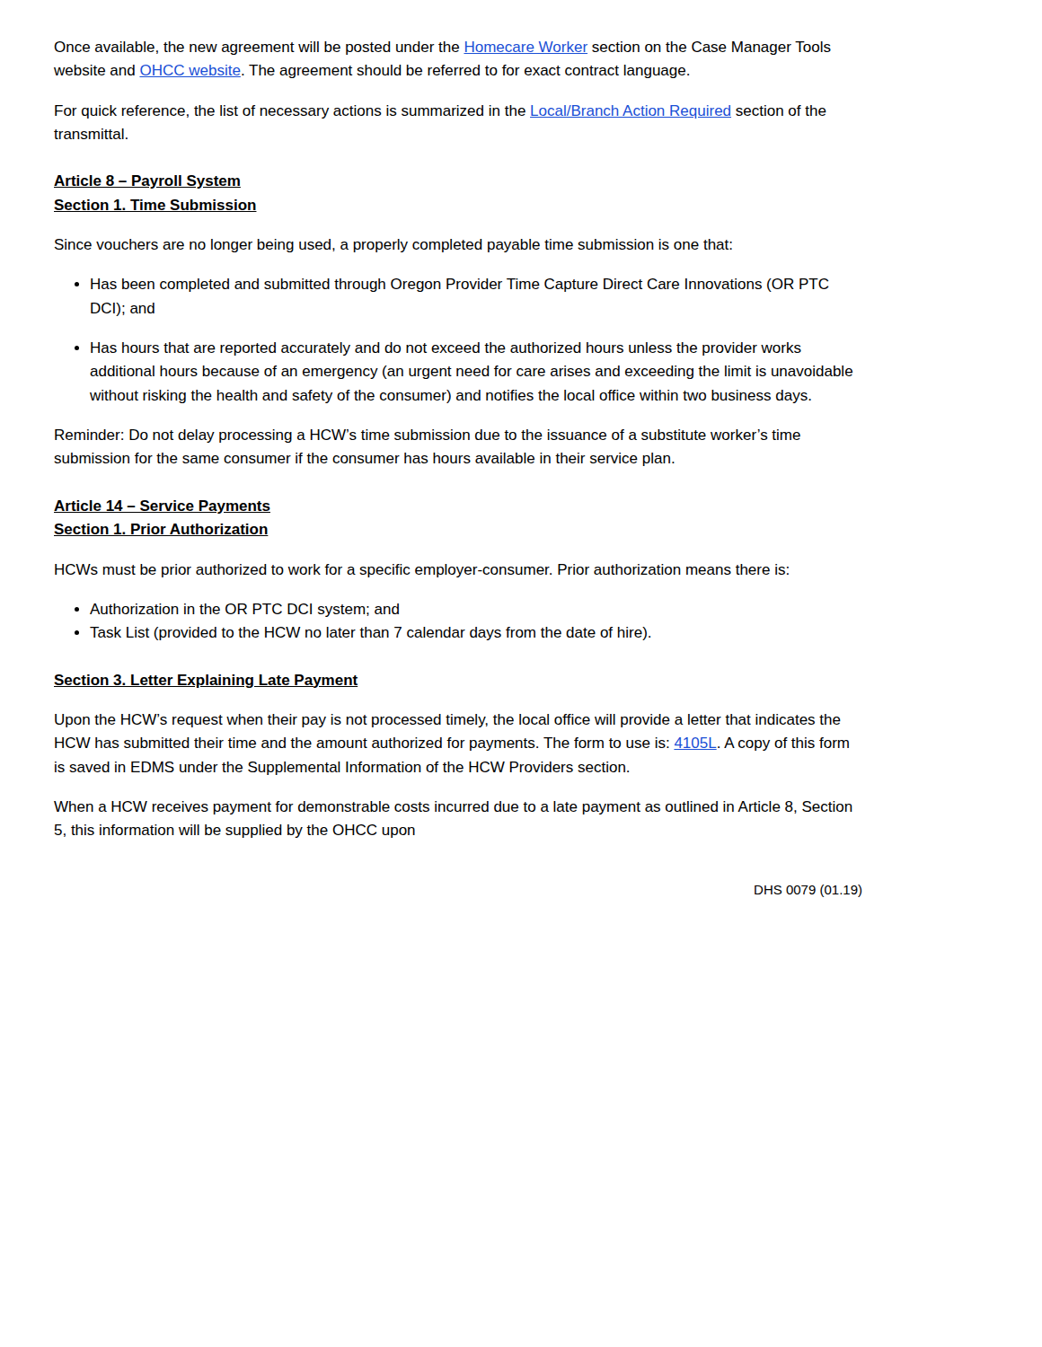Once available, the new agreement will be posted under the Homecare Worker section on the Case Manager Tools website and OHCC website. The agreement should be referred to for exact contract language.
For quick reference, the list of necessary actions is summarized in the Local/Branch Action Required section of the transmittal.
Article 8 – Payroll System
Section 1. Time Submission
Since vouchers are no longer being used, a properly completed payable time submission is one that:
Has been completed and submitted through Oregon Provider Time Capture Direct Care Innovations (OR PTC DCI); and
Has hours that are reported accurately and do not exceed the authorized hours unless the provider works additional hours because of an emergency (an urgent need for care arises and exceeding the limit is unavoidable without risking the health and safety of the consumer) and notifies the local office within two business days.
Reminder: Do not delay processing a HCW’s time submission due to the issuance of a substitute worker’s time submission for the same consumer if the consumer has hours available in their service plan.
Article 14 – Service Payments
Section 1. Prior Authorization
HCWs must be prior authorized to work for a specific employer-consumer. Prior authorization means there is:
Authorization in the OR PTC DCI system; and
Task List (provided to the HCW no later than 7 calendar days from the date of hire).
Section 3. Letter Explaining Late Payment
Upon the HCW’s request when their pay is not processed timely, the local office will provide a letter that indicates the HCW has submitted their time and the amount authorized for payments. The form to use is: 4105L. A copy of this form is saved in EDMS under the Supplemental Information of the HCW Providers section.
When a HCW receives payment for demonstrable costs incurred due to a late payment as outlined in Article 8, Section 5, this information will be supplied by the OHCC upon
DHS 0079 (01.19)